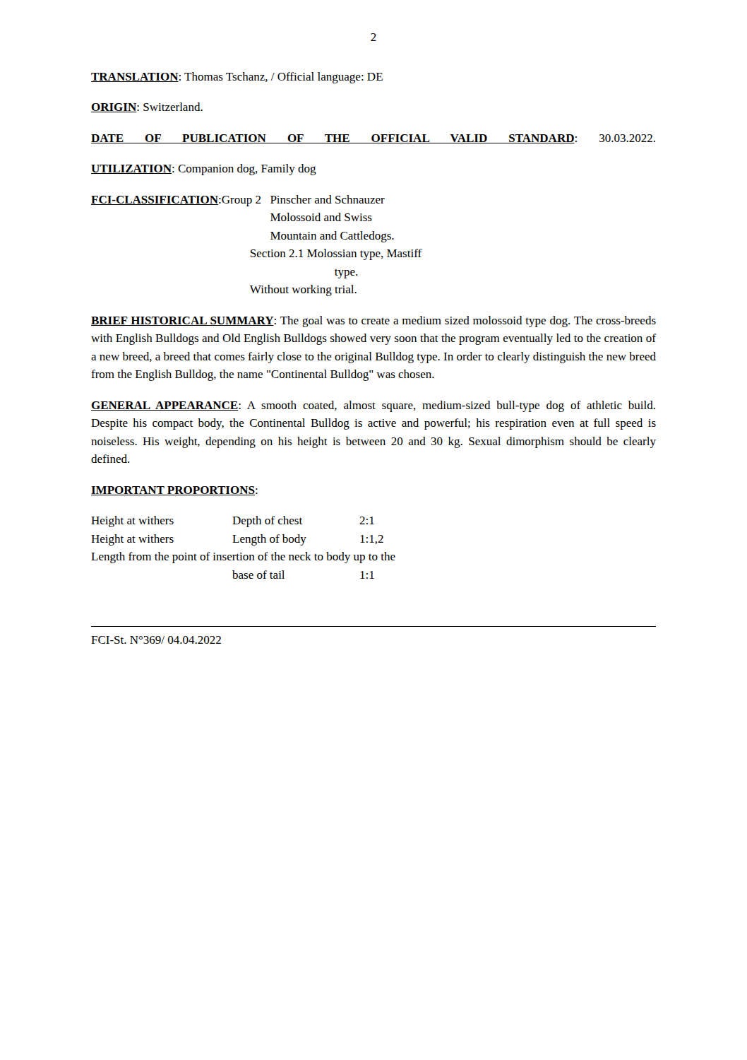2
TRANSLATION: Thomas Tschanz, / Official language: DE
ORIGIN: Switzerland.
DATE OF PUBLICATION OF THE OFFICIAL VALID STANDARD: 30.03.2022.
UTILIZATION: Companion dog, Family dog
| FCI-CLASSIFICATION : | Group 2 | Pinscher and Schnauzer |
| | | Molossoid and Swiss |
| | | Mountain and Cattledogs. |
| | Section 2.1 Molossian type, Mastiff |
| | type. |
| | Without working trial. |
BRIEF HISTORICAL SUMMARY: The goal was to create a medium sized molossoid type dog. The cross-breeds with English Bulldogs and Old English Bulldogs showed very soon that the program eventually led to the creation of a new breed, a breed that comes fairly close to the original Bulldog type. In order to clearly distinguish the new breed from the English Bulldog, the name "Continental Bulldog" was chosen.
GENERAL APPEARANCE: A smooth coated, almost square, medium-sized bull-type dog of athletic build. Despite his compact body, the Continental Bulldog is active and powerful; his respiration even at full speed is noiseless. His weight, depending on his height is between 20 and 30 kg. Sexual dimorphism should be clearly defined.
IMPORTANT PROPORTIONS:
| Height at withers | Depth of chest | 2:1 |
| Height at withers | Length of body | 1:1,2 |
| Length from the point of insertion of the neck to body up to the |
| | base of tail | 1:1 |
FCI-St. N°369/ 04.04.2022